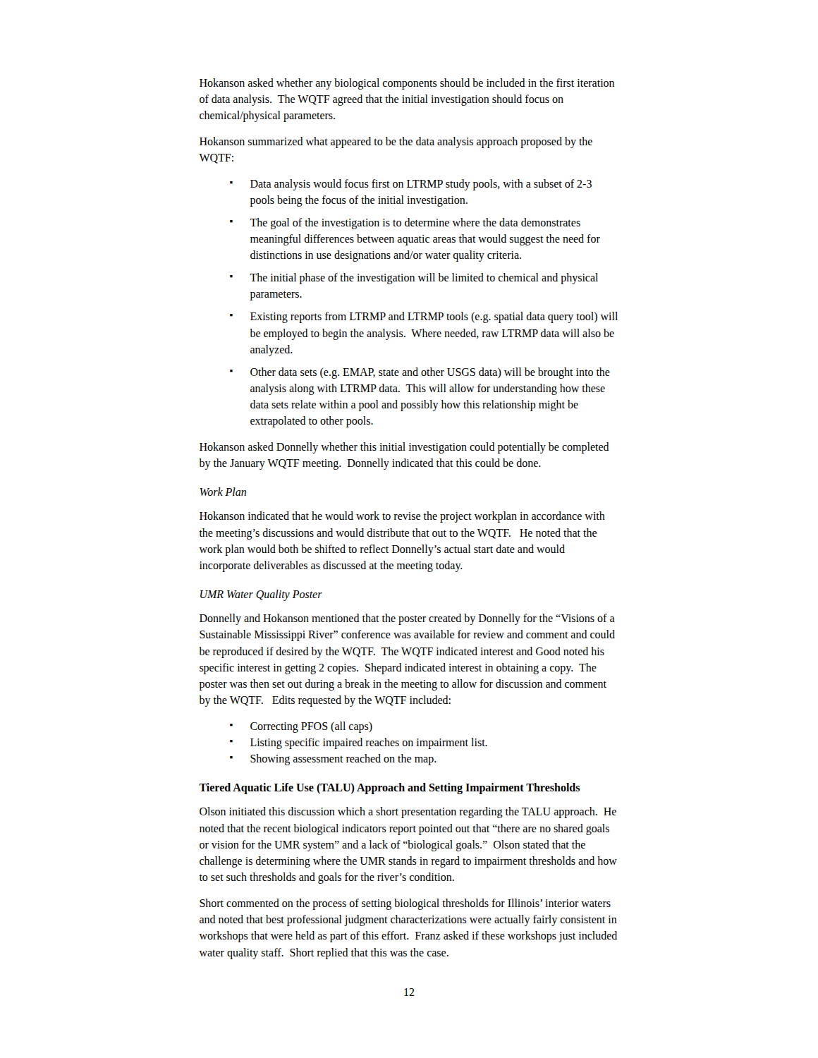Hokanson asked whether any biological components should be included in the first iteration of data analysis. The WQTF agreed that the initial investigation should focus on chemical/physical parameters.
Hokanson summarized what appeared to be the data analysis approach proposed by the WQTF:
Data analysis would focus first on LTRMP study pools, with a subset of 2-3 pools being the focus of the initial investigation.
The goal of the investigation is to determine where the data demonstrates meaningful differences between aquatic areas that would suggest the need for distinctions in use designations and/or water quality criteria.
The initial phase of the investigation will be limited to chemical and physical parameters.
Existing reports from LTRMP and LTRMP tools (e.g. spatial data query tool) will be employed to begin the analysis. Where needed, raw LTRMP data will also be analyzed.
Other data sets (e.g. EMAP, state and other USGS data) will be brought into the analysis along with LTRMP data. This will allow for understanding how these data sets relate within a pool and possibly how this relationship might be extrapolated to other pools.
Hokanson asked Donnelly whether this initial investigation could potentially be completed by the January WQTF meeting. Donnelly indicated that this could be done.
Work Plan
Hokanson indicated that he would work to revise the project workplan in accordance with the meeting’s discussions and would distribute that out to the WQTF. He noted that the work plan would both be shifted to reflect Donnelly’s actual start date and would incorporate deliverables as discussed at the meeting today.
UMR Water Quality Poster
Donnelly and Hokanson mentioned that the poster created by Donnelly for the “Visions of a Sustainable Mississippi River” conference was available for review and comment and could be reproduced if desired by the WQTF. The WQTF indicated interest and Good noted his specific interest in getting 2 copies. Shepard indicated interest in obtaining a copy. The poster was then set out during a break in the meeting to allow for discussion and comment by the WQTF. Edits requested by the WQTF included:
Correcting PFOS (all caps)
Listing specific impaired reaches on impairment list.
Showing assessment reached on the map.
Tiered Aquatic Life Use (TALU) Approach and Setting Impairment Thresholds
Olson initiated this discussion which a short presentation regarding the TALU approach. He noted that the recent biological indicators report pointed out that “there are no shared goals or vision for the UMR system” and a lack of “biological goals.” Olson stated that the challenge is determining where the UMR stands in regard to impairment thresholds and how to set such thresholds and goals for the river’s condition.
Short commented on the process of setting biological thresholds for Illinois’ interior waters and noted that best professional judgment characterizations were actually fairly consistent in workshops that were held as part of this effort. Franz asked if these workshops just included water quality staff. Short replied that this was the case.
12